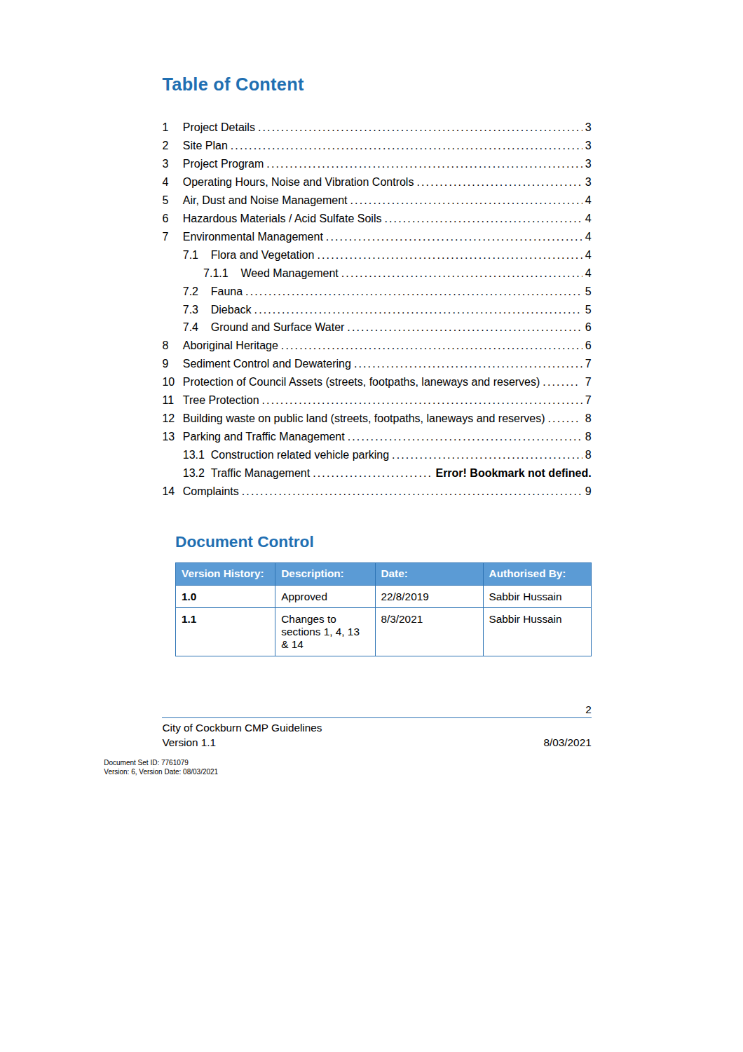Table of Content
1 Project Details ........................................................................................................... 3
2 Site Plan ................................................................................................................. 3
3 Project Program ....................................................................................................... 3
4 Operating Hours, Noise and Vibration Controls ..................................................... 3
5 Air, Dust and Noise Management ......................................................................... 4
6 Hazardous Materials / Acid Sulfate Soils ............................................................. 4
7 Environmental Management ..................................................................................... 4
7.1 Flora and Vegetation ......................................................................................... 4
7.1.1 Weed Management .................................................................................... 4
7.2 Fauna .............................................................................................................. 5
7.3 Dieback ........................................................................................................... 5
7.4 Ground and Surface Water ............................................................................ 6
8 Aboriginal Heritage ................................................................................................. 6
9 Sediment Control and Dewatering ......................................................................... 7
10 Protection of Council Assets (streets, footpaths, laneways and reserves) ........ 7
11 Tree Protection ..................................................................................................... 7
12 Building waste on public land (streets, footpaths, laneways and reserves) ....... 8
13 Parking and Traffic Management ......................................................................... 8
13.1 Construction related vehicle parking ........................................................... 8
13.2 Traffic Management .................................... Error! Bookmark not defined.
14 Complaints ............................................................................................................. 9
Document Control
| Version History: | Description: | Date: | Authorised By: |
| --- | --- | --- | --- |
| 1.0 | Approved | 22/8/2019 | Sabbir Hussain |
| 1.1 | Changes to sections 1, 4, 13 & 14 | 8/3/2021 | Sabbir Hussain |
2
City of Cockburn CMP Guidelines
Version 1.1
8/03/2021
Document Set ID: 7761079
Version: 6, Version Date: 08/03/2021